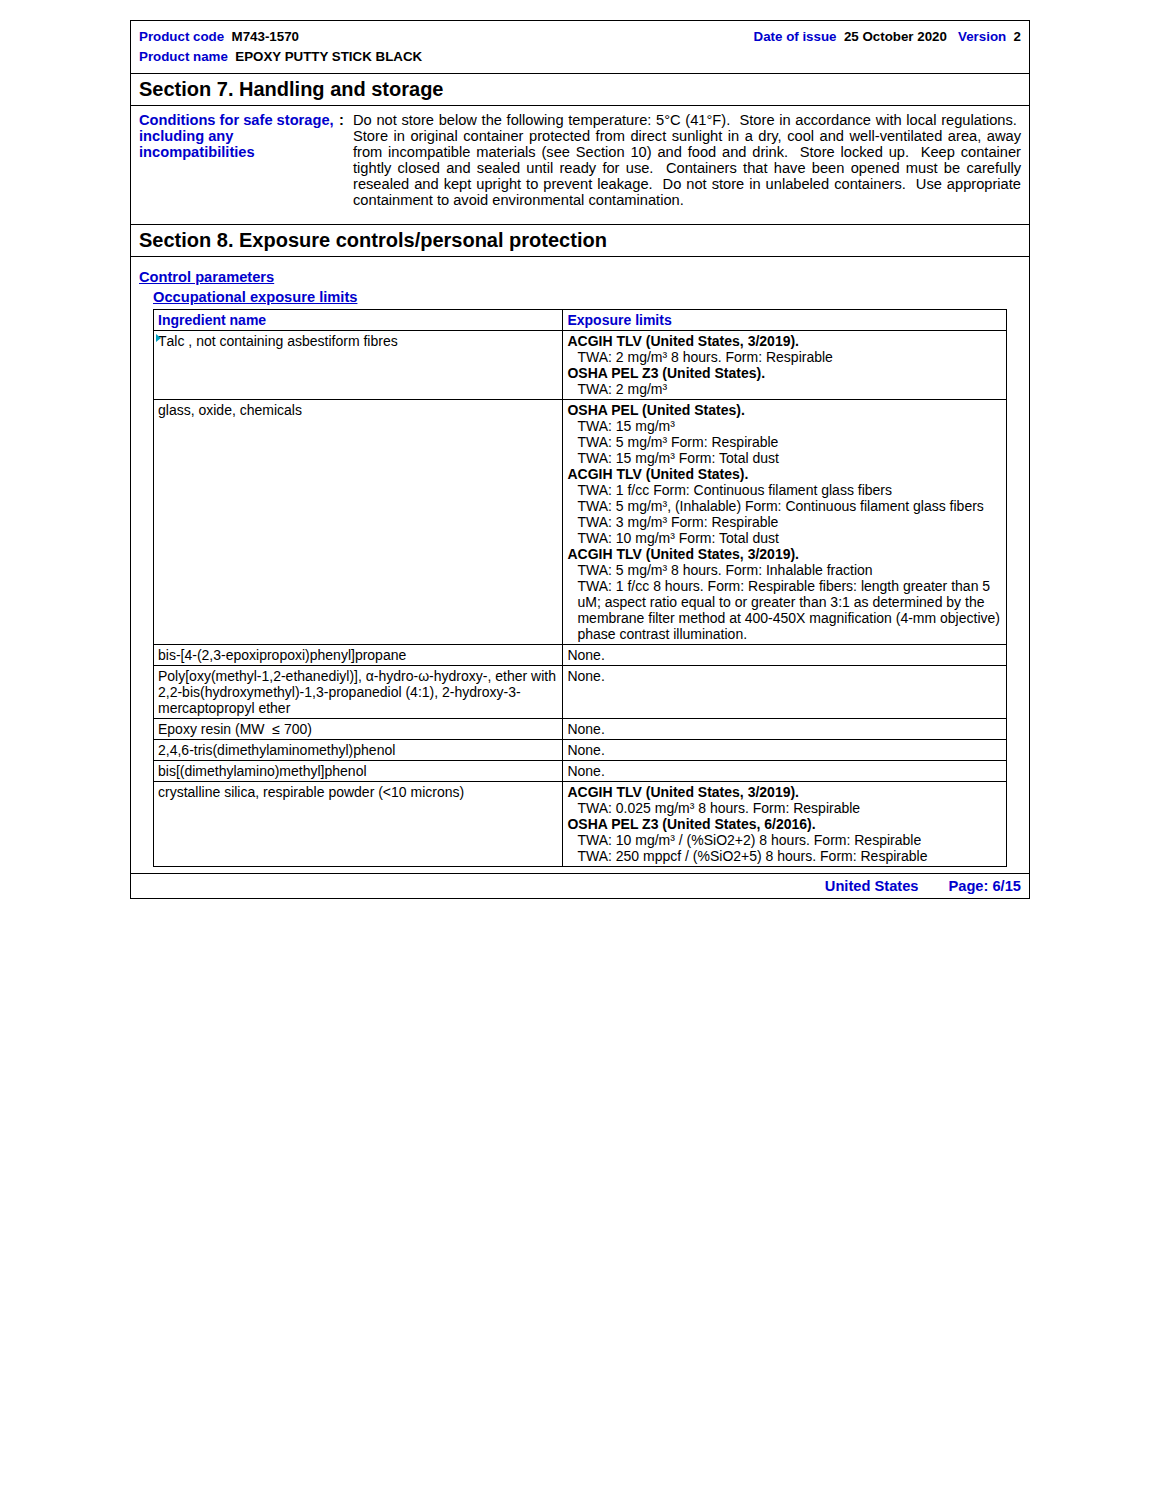Product code M743-1570
Product name EPOXY PUTTY STICK BLACK
Date of issue 25 October 2020 Version 2
Section 7. Handling and storage
Conditions for safe storage, including any incompatibilities
:
Do not store below the following temperature: 5°C (41°F). Store in accordance with local regulations. Store in original container protected from direct sunlight in a dry, cool and well-ventilated area, away from incompatible materials (see Section 10) and food and drink. Store locked up. Keep container tightly closed and sealed until ready for use. Containers that have been opened must be carefully resealed and kept upright to prevent leakage. Do not store in unlabeled containers. Use appropriate containment to avoid environmental contamination.
Section 8. Exposure controls/personal protection
Control parameters
Occupational exposure limits
| Ingredient name | Exposure limits |
| --- | --- |
| T alc , not containing asbestiform fibres | ACGIH TLV (United States, 3/2019). TWA: 2 mg/m³ 8 hours. Form: Respirable OSHA PEL Z3 (United States). TWA: 2 mg/m³ |
| glass, oxide, chemicals | OSHA PEL (United States). TWA: 15 mg/m³ TWA: 5 mg/m³ Form: Respirable TWA: 15 mg/m³ Form: Total dust ACGIH TLV (United States). TWA: 1 f/cc Form: Continuous filament glass fibers TWA: 5 mg/m³, (Inhalable) Form: Continuous filament glass fibers TWA: 3 mg/m³ Form: Respirable TWA: 10 mg/m³ Form: Total dust ACGIH TLV (United States, 3/2019). TWA: 5 mg/m³ 8 hours. Form: Inhalable fraction TWA: 1 f/cc 8 hours. Form: Respirable fibers: length greater than 5 uM; aspect ratio equal to or greater than 3:1 as determined by the membrane filter method at 400-450X magnification (4-mm objective) phase contrast illumination. |
| bis-[4-(2,3-epoxipropoxi)phenyl]propane | None. |
| Poly[oxy(methyl-1,2-ethanediyl)], α-hydro-ω-hydroxy-, ether with 2,2-bis(hydroxymethyl)-1,3-propanediol (4:1), 2-hydroxy-3-mercaptopropyl ether | None. |
| Epoxy resin (MW ≤ 700) | None. |
| 2,4,6-tris(dimethylaminomethyl)phenol | None. |
| bis[(dimethylamino)methyl]phenol | None. |
| crystalline silica, respirable powder (<10 microns) | ACGIH TLV (United States, 3/2019). TWA: 0.025 mg/m³ 8 hours. Form: Respirable OSHA PEL Z3 (United States, 6/2016). TWA: 10 mg/m³ / (%SiO2+2) 8 hours. Form: Respirable TWA: 250 mppcf / (%SiO2+5) 8 hours. Form: Respirable |
United States
Page: 6/15